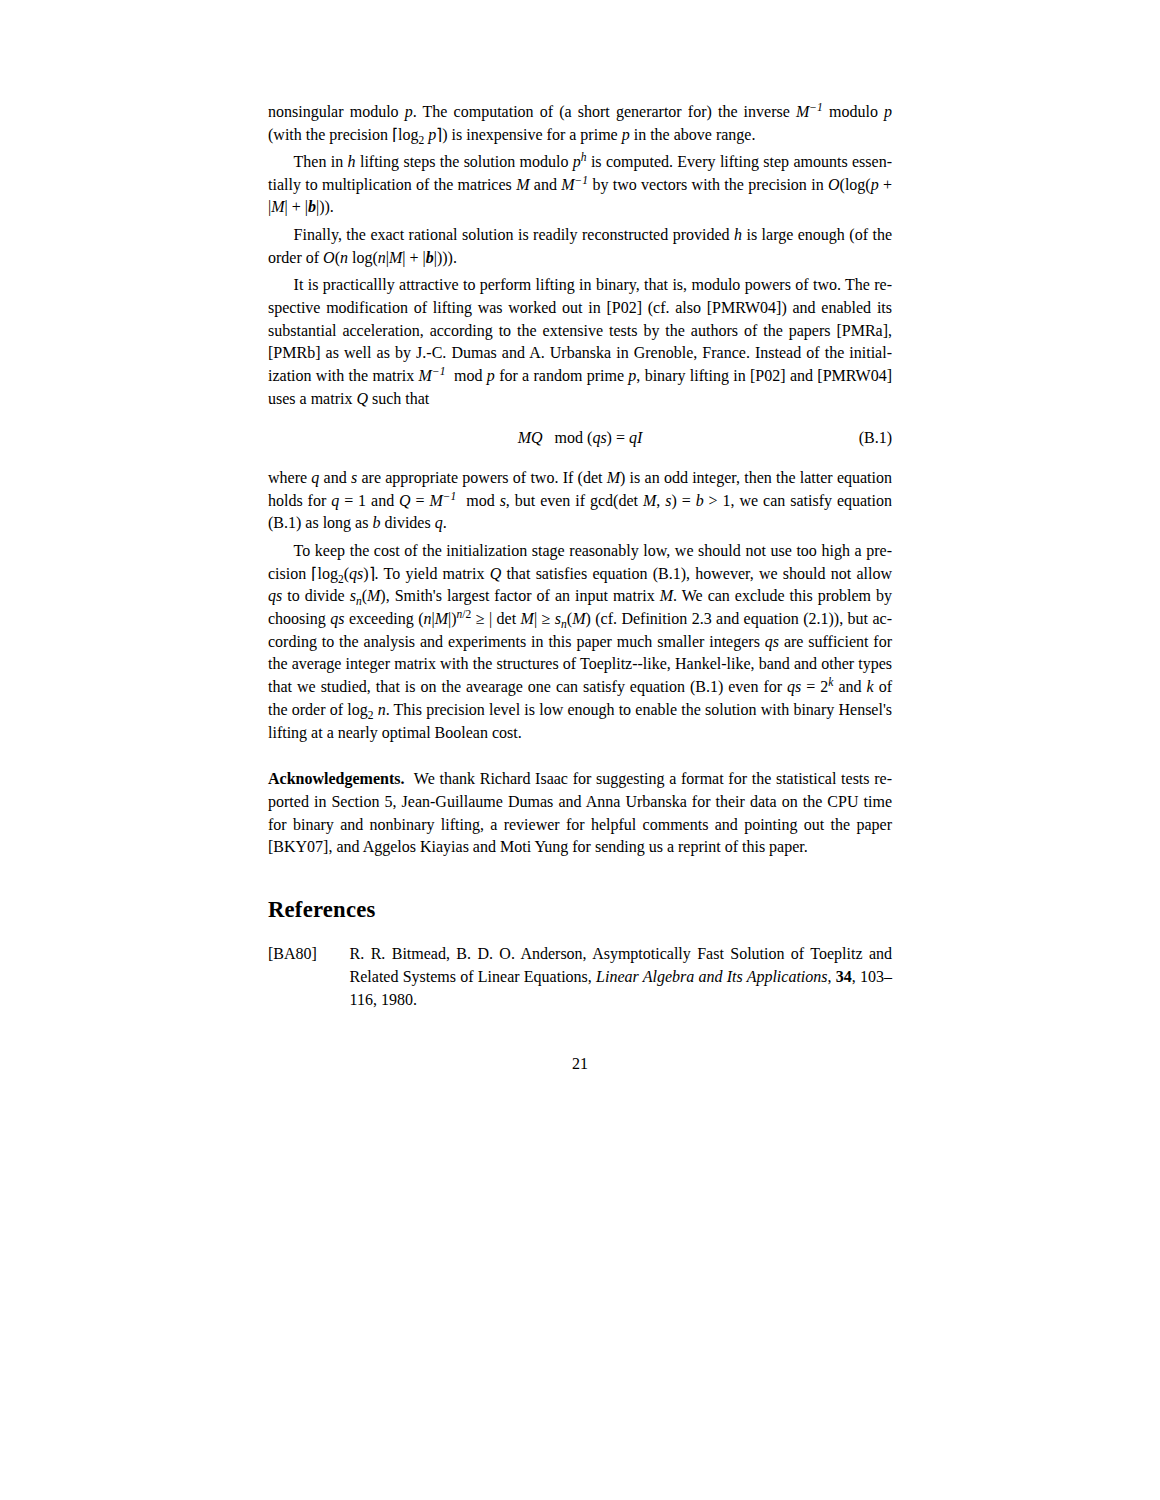nonsingular modulo p. The computation of (a short generartor for) the inverse M−1 modulo p (with the precision ⌈log2 p⌉) is inexpensive for a prime p in the above range.
Then in h lifting steps the solution modulo ph is computed. Every lifting step amounts essentially to multiplication of the matrices M and M−1 by two vectors with the precision in O(log(p + |M| + |b|)).
Finally, the exact rational solution is readily reconstructed provided h is large enough (of the order of O(n log(n|M| + |b|))).
It is practicallly attractive to perform lifting in binary, that is, modulo powers of two. The respective modification of lifting was worked out in [P02] (cf. also [PMRW04]) and enabled its substantial acceleration, according to the extensive tests by the authors of the papers [PMRa], [PMRb] as well as by J.-C. Dumas and A. Urbanska in Grenoble, France. Instead of the initialization with the matrix M−1 mod p for a random prime p, binary lifting in [P02] and [PMRW04] uses a matrix Q such that
MQ mod (qs) = qI (B.1)
where q and s are appropriate powers of two. If (det M) is an odd integer, then the latter equation holds for q = 1 and Q = M−1 mod s, but even if gcd(det M, s) = b > 1, we can satisfy equation (B.1) as long as b divides q.
To keep the cost of the initialization stage reasonably low, we should not use too high a precision ⌈log2(qs)⌉. To yield matrix Q that satisfies equation (B.1), however, we should not allow qs to divide sn(M), Smith's largest factor of an input matrix M. We can exclude this problem by choosing qs exceeding (n|M|)n/2 ≥ | det M| ≥ sn(M) (cf. Definition 2.3 and equation (2.1)), but according to the analysis and experiments in this paper much smaller integers qs are sufficient for the average integer matrix with the structures of Toeplitz--like, Hankel-like, band and other types that we studied, that is on the avearage one can satisfy equation (B.1) even for qs = 2k and k of the order of log2 n. This precision level is low enough to enable the solution with binary Hensel's lifting at a nearly optimal Boolean cost.
Acknowledgements. We thank Richard Isaac for suggesting a format for the statistical tests reported in Section 5, Jean-Guillaume Dumas and Anna Urbanska for their data on the CPU time for binary and nonbinary lifting, a reviewer for helpful comments and pointing out the paper [BKY07], and Aggelos Kiayias and Moti Yung for sending us a reprint of this paper.
References
[BA80]
R. R. Bitmead, B. D. O. Anderson, Asymptotically Fast Solution of Toeplitz and Related Systems of Linear Equations, Linear Algebra and Its Applications, 34, 103–116, 1980.
21